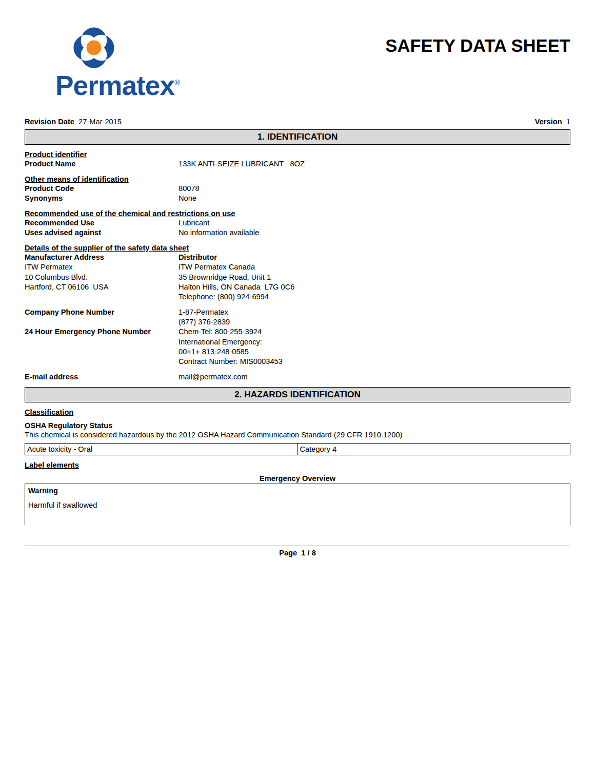Permatex®
SAFETY DATA SHEET
Revision Date 27-Mar-2015
Version 1
1. IDENTIFICATION
Product identifier
| Product Name | 133K ANTI-SEIZE LUBRICANT 8OZ |
Other means of identification
| Product Code | 80078 |
| Synonyms | None |
Recommended use of the chemical and restrictions on use
| Recommended Use | Lubricant |
| Uses advised against | No information available |
Details of the supplier of the safety data sheet
| Manufacturer Address | Distributor |
| ITW Permatex | ITW Permatex Canada |
| 10 Columbus Blvd. | 35 Brownridge Road, Unit 1 |
| Hartford, CT 06106 USA | Halton Hills, ON Canada L7G 0C6 |
| | Telephone: (800) 924-6994 |
| Company Phone Number | 1-87-Permatex |
| | (877) 376-2839 |
| 24 Hour Emergency Phone Number | Chem-Tel: 800-255-3924 |
| | International Emergency: |
| | 00+1+ 813-248-0585 |
| | Contract Number: MIS0003453 |
| E-mail address | mail@permatex.com |
2. HAZARDS IDENTIFICATION
Classification
OSHA Regulatory Status
This chemical is considered hazardous by the 2012 OSHA Hazard Communication Standard (29 CFR 1910.1200)
| Acute toxicity - Oral | Category 4 |
Label elements
Emergency Overview
Warning
Harmful if swallowed
Page 1 / 8